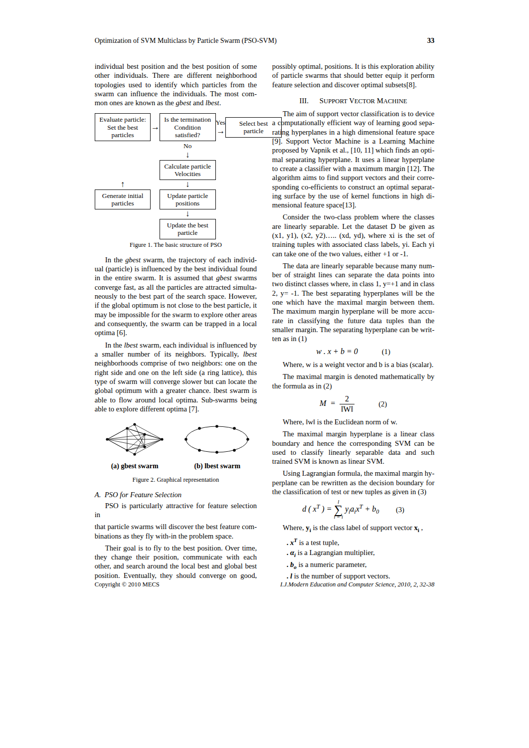Optimization of SVM Multiclass by Particle Swarm (PSO-SVM) 33
individual best position and the best position of some other individuals. There are different neighborhood topologies used to identify which particles from the swarm can influence the individuals. The most common ones are known as the gbest and lbest.
| Evaluate particle: Set the best particles | → | Is the termination Condition satisfied? | Yes → | Select best particle |
| | | No ↓ | | |
| | | Calculate particle Velocities | | |
| ↑ | | ↓ | | |
| Generate initial particles | | Update particle positions | | |
| | | ↓ | | |
| | | Update the best particle | | |
Figure 1. The basic structure of PSO
In the gbest swarm, the trajectory of each individual (particle) is influenced by the best individual found in the entire swarm. It is assumed that gbest swarms converge fast, as all the particles are attracted simultaneously to the best part of the search space. However, if the global optimum is not close to the best particle, it may be impossible for the swarm to explore other areas and consequently, the swarm can be trapped in a local optima [6].
In the lbest swarm, each individual is influenced by a smaller number of its neighbors. Typically, lbest neighborhoods comprise of two neighbors: one on the right side and one on the left side (a ring lattice), this type of swarm will converge slower but can locate the global optimum with a greater chance. lbest swarm is able to flow around local optima. Sub-swarms being able to explore different optima [7].
(a) gbest swarm
(b) lbest swarm
Figure 2. Graphical representation
A. PSO for Feature Selection
PSO is particularly attractive for feature selection in
that particle swarms will discover the best feature combinations as they fly with-in the problem space.
Their goal is to fly to the best position. Over time, they change their position, communicate with each other, and search around the local best and global best position. Eventually, they should converge on good, possibly optimal, positions. It is this exploration ability of particle swarms that should better equip it perform feature selection and discover optimal subsets[8].
III. SUPPORT VECTOR MACHINE
The aim of support vector classification is to device a computationally efficient way of learning good separating hyperplanes in a high dimensional feature space [9]. Support Vector Machine is a Learning Machine proposed by Vapnik et al., [10, 11] which finds an optimal separating hyperplane. It uses a linear hyperplane to create a classifier with a maximum margin [12]. The algorithm aims to find support vectors and their corresponding co-efficients to construct an optimal separating surface by the use of kernel functions in high dimensional feature space[13].
Consider the two-class problem where the classes are linearly separable. Let the dataset D be given as (x1, y1), (x2, y2)….. (xd, yd), where xi is the set of training tuples with associated class labels, yi. Each yi can take one of the two values, either +1 or -1.
The data are linearly separable because many number of straight lines can separate the data points into two distinct classes where, in class 1, y=+1 and in class 2, y= -1. The best separating hyperplanes will be the one which have the maximal margin between them. The maximum margin hyperplane will be more accurate in classifying the future data tuples than the smaller margin. The separating hyperplane can be written as in (1)
w . x + b = 0 (1)
Where, w is a weight vector and b is a bias (scalar).
The maximal margin is denoted mathematically by the formula as in (2)
M = 2‖W‖ (2)
Where, ‖w‖ is the Euclidean norm of w.
The maximal margin hyperplane is a linear class boundary and hence the corresponding SVM can be used to classify linearly separable data and such trained SVM is known as linear SVM.
Using Lagrangian formula, the maximal margin hyperplane can be rewritten as the decision boundary for the classification of test or new tuples as given in (3)
d ( xT ) = l∑i = i yiaixT + b0 (3)
Where, yi is the class label of support vector xi ,
xT is a test tuple,
αi is a Lagrangian multiplier,
bo is a numeric parameter,
l is the number of support vectors.
Copyright © 2010 MECS I.J.Modern Education and Computer Science, 2010, 2, 32-38